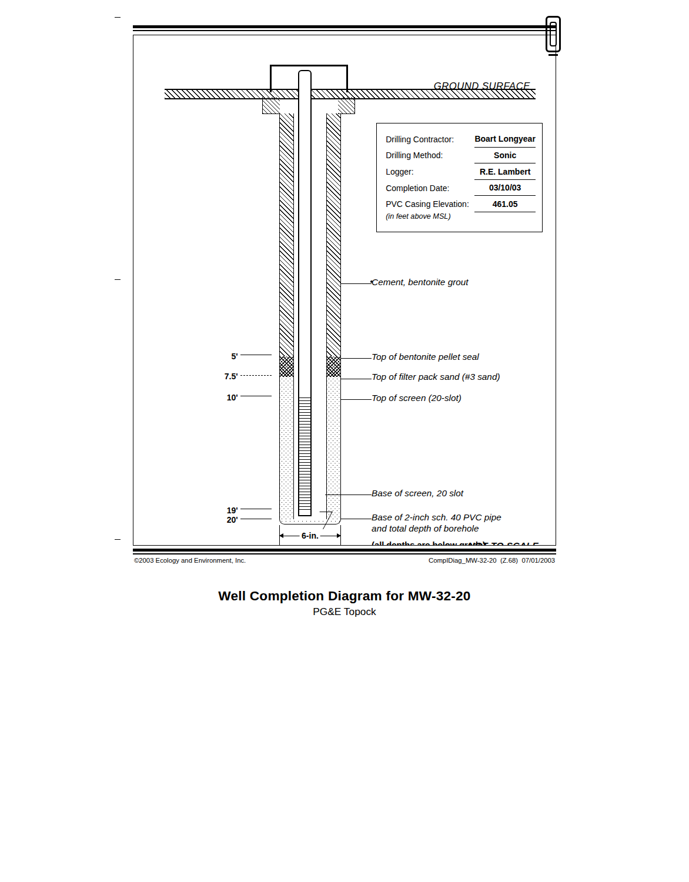GROUND SURFACE
5'
7.5'
10'
19'
20'
Cement, bentonite grout
Top of bentonite pellet seal
Top of filter pack sand (#3 sand)
Top of screen (20-slot)
Base of screen, 20 slot
Base of 2-inch sch. 40 PVC pipe
and total depth of borehole
| Drilling Contractor: | Boart Longyear |
| Drilling Method: | Sonic |
| Logger: | R.E. Lambert |
| Completion Date: | 03/10/03 |
| PVC Casing Elevation: | 461.05 |
| (in feet above MSL) |
6-in.
(all depths are below grade)
NOT TO SCALE
©2003 Ecology and Environment, Inc.
CompIDiag_MW-32-20 (Z.68) 07/01/2003
Well Completion Diagram for MW-32-20
PG&E Topock